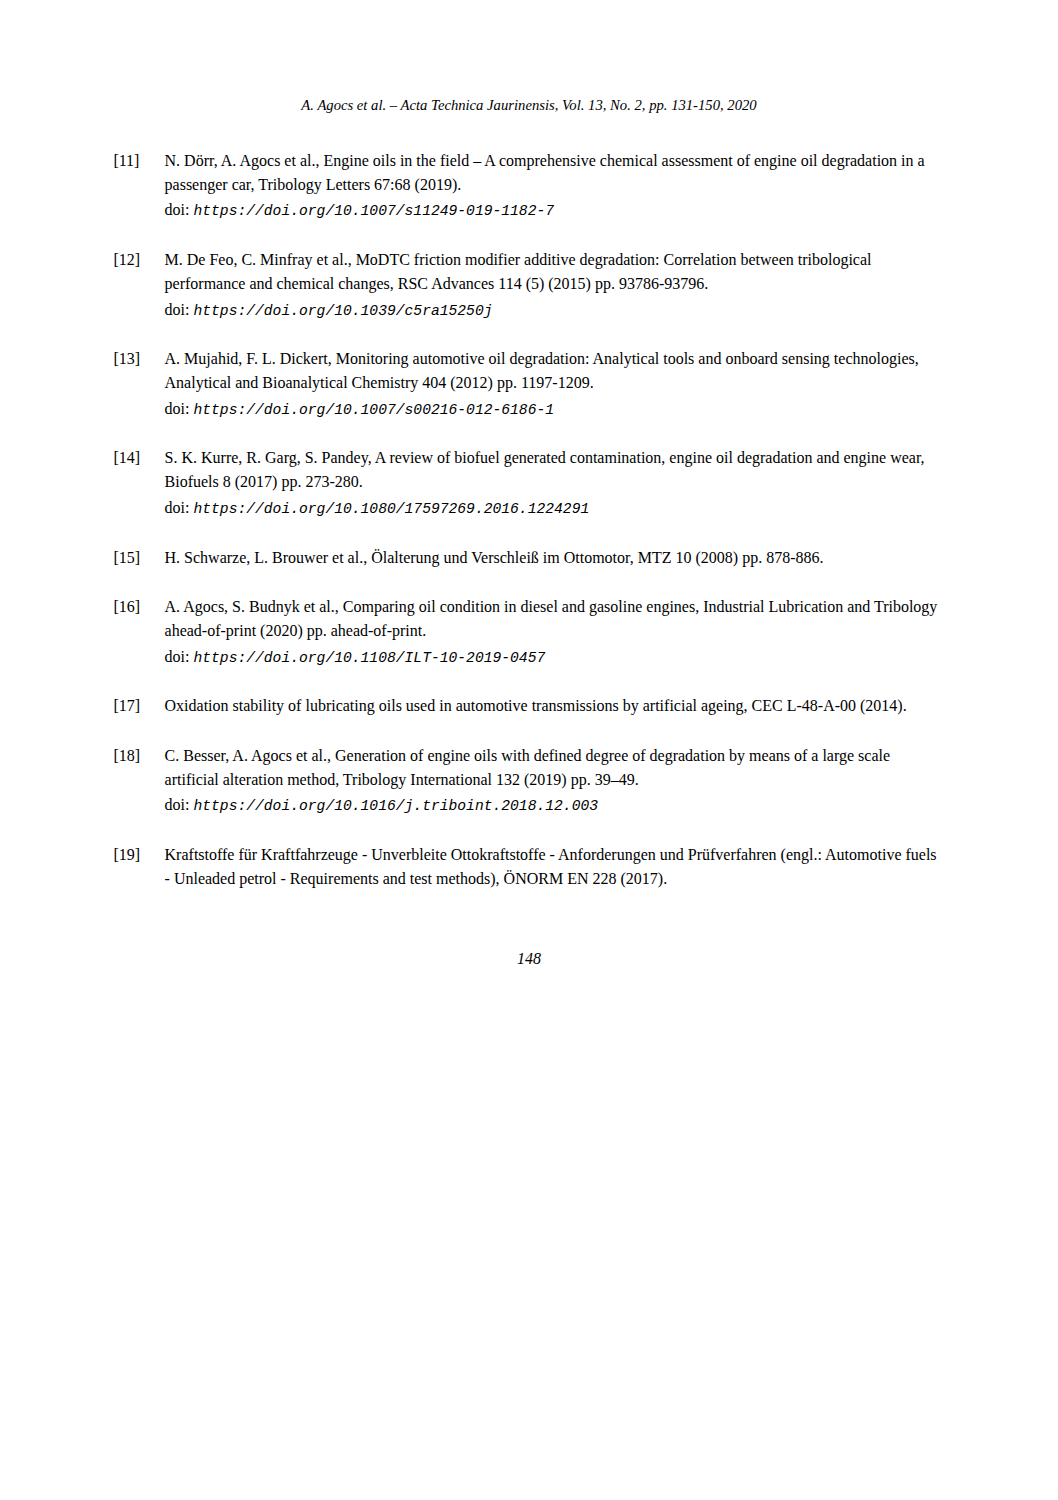A. Agocs et al. – Acta Technica Jaurinensis, Vol. 13, No. 2, pp. 131-150, 2020
[11] N. Dörr, A. Agocs et al., Engine oils in the field – A comprehensive chemical assessment of engine oil degradation in a passenger car, Tribology Letters 67:68 (2019). doi: https://doi.org/10.1007/s11249-019-1182-7
[12] M. De Feo, C. Minfray et al., MoDTC friction modifier additive degradation: Correlation between tribological performance and chemical changes, RSC Advances 114 (5) (2015) pp. 93786-93796. doi: https://doi.org/10.1039/c5ra15250j
[13] A. Mujahid, F. L. Dickert, Monitoring automotive oil degradation: Analytical tools and onboard sensing technologies, Analytical and Bioanalytical Chemistry 404 (2012) pp. 1197-1209. doi: https://doi.org/10.1007/s00216-012-6186-1
[14] S. K. Kurre, R. Garg, S. Pandey, A review of biofuel generated contamination, engine oil degradation and engine wear, Biofuels 8 (2017) pp. 273-280. doi: https://doi.org/10.1080/17597269.2016.1224291
[15] H. Schwarze, L. Brouwer et al., Ölalterung und Verschleiß im Ottomotor, MTZ 10 (2008) pp. 878-886.
[16] A. Agocs, S. Budnyk et al., Comparing oil condition in diesel and gasoline engines, Industrial Lubrication and Tribology ahead-of-print (2020) pp. ahead-of-print. doi: https://doi.org/10.1108/ILT-10-2019-0457
[17] Oxidation stability of lubricating oils used in automotive transmissions by artificial ageing, CEC L-48-A-00 (2014).
[18] C. Besser, A. Agocs et al., Generation of engine oils with defined degree of degradation by means of a large scale artificial alteration method, Tribology International 132 (2019) pp. 39–49. doi: https://doi.org/10.1016/j.triboint.2018.12.003
[19] Kraftstoffe für Kraftfahrzeuge - Unverbleite Ottokraftstoffe - Anforderungen und Prüfverfahren (engl.: Automotive fuels - Unleaded petrol - Requirements and test methods), ÖNORM EN 228 (2017).
148